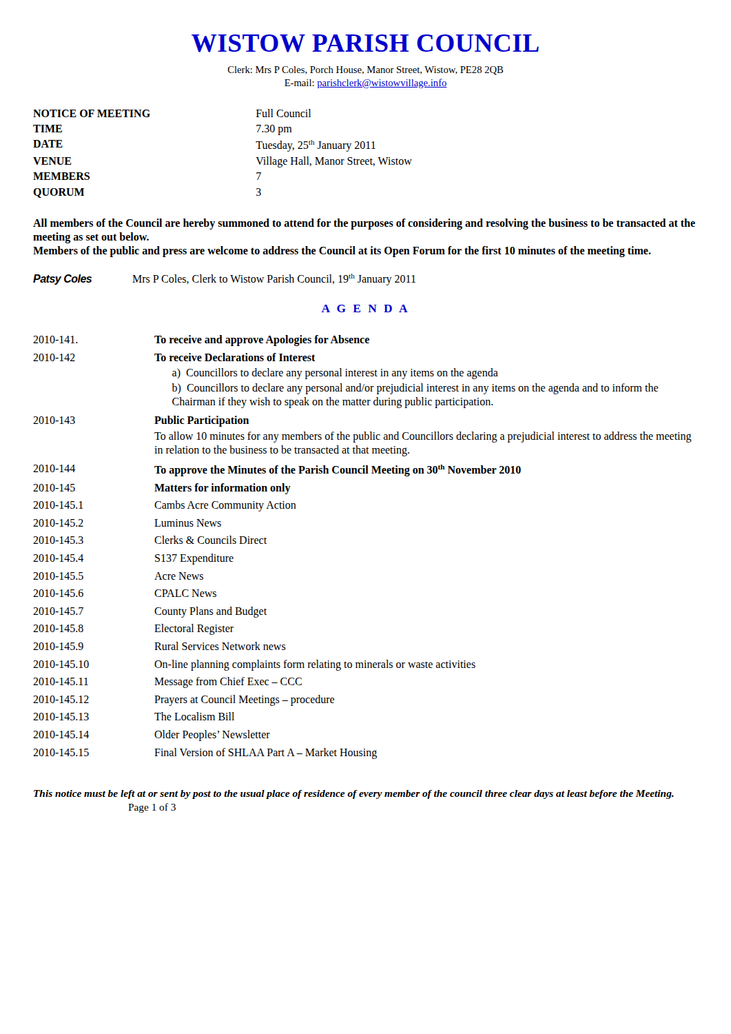WISTOW PARISH COUNCIL
Clerk: Mrs P Coles, Porch House, Manor Street, Wistow, PE28 2QB
E-mail: parishclerk@wistowvillage.info
| NOTICE OF MEETING | Full Council |
| TIME | 7.30 pm |
| DATE | Tuesday, 25 th January 2011 |
| VENUE | Village Hall, Manor Street, Wistow |
| MEMBERS | 7 |
| QUORUM | 3 |
All members of the Council are hereby summoned to attend for the purposes of considering and resolving the business to be transacted at the meeting as set out below.
Members of the public and press are welcome to address the Council at its Open Forum for the first 10 minutes of the meeting time.
Patsy Coles Mrs P Coles, Clerk to Wistow Parish Council, 19th January 2011
A G E N D A
| 2010-141. | To receive and approve Apologies for Absence |
| 2010-142 | To receive Declarations of Interest a) Councillors to declare any personal interest in any items on the agenda b) Councillors to declare any personal and/or prejudicial interest in any items on the agenda and to inform the Chairman if they wish to speak on the matter during public participation. |
| 2010-143 | Public Participation To allow 10 minutes for any members of the public and Councillors declaring a prejudicial interest to address the meeting in relation to the business to be transacted at that meeting. |
| 2010-144 | To approve the Minutes of the Parish Council Meeting on 30 th November 2010 |
| 2010-145 | Matters for information only |
| 2010-145.1 | Cambs Acre Community Action |
| 2010-145.2 | Luminus News |
| 2010-145.3 | Clerks & Councils Direct |
| 2010-145.4 | S137 Expenditure |
| 2010-145.5 | Acre News |
| 2010-145.6 | CPALC News |
| 2010-145.7 | County Plans and Budget |
| 2010-145.8 | Electoral Register |
| 2010-145.9 | Rural Services Network news |
| 2010-145.10 | On-line planning complaints form relating to minerals or waste activities |
| 2010-145.11 | Message from Chief Exec – CCC |
| 2010-145.12 | Prayers at Council Meetings – procedure |
| 2010-145.13 | The Localism Bill |
| 2010-145.14 | Older Peoples’ Newsletter |
| 2010-145.15 | Final Version of SHLAA Part A – Market Housing |
This notice must be left at or sent by post to the usual place of residence of every member of the council three clear days at least before the Meeting.Page 1 of 3